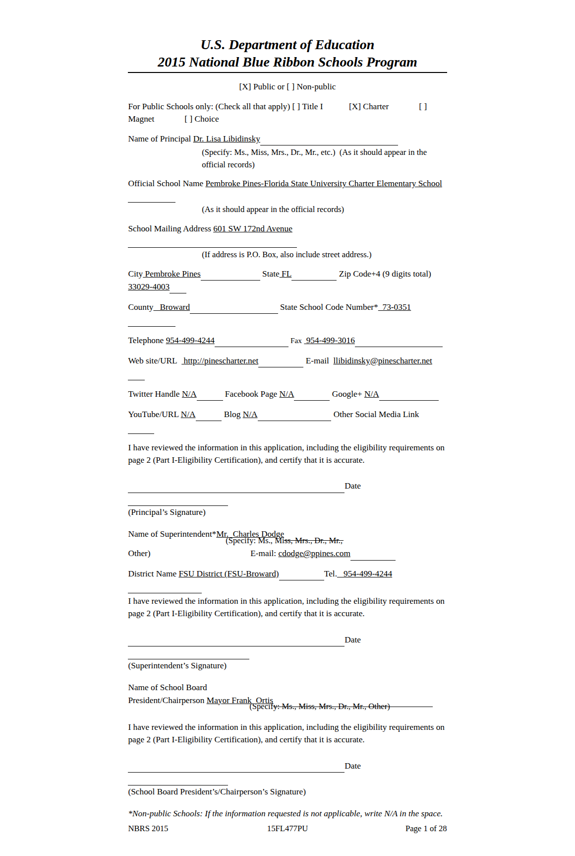U.S. Department of Education 2015 National Blue Ribbon Schools Program
[X] Public or [ ] Non-public
For Public Schools only: (Check all that apply) [ ] Title I [X] Charter [ ] Magnet [ ] Choice
Name of Principal Dr. Lisa Libidinsky
(Specify: Ms., Miss, Mrs., Dr., Mr., etc.) (As it should appear in the official records)
Official School Name Pembroke Pines-Florida State University Charter Elementary School
(As it should appear in the official records)
School Mailing Address 601 SW 172nd Avenue
(If address is P.O. Box, also include street address.)
City Pembroke Pines State FL Zip Code+4 (9 digits total) 33029-4003
County Broward State School Code Number* 73-0351
Telephone 954-499-4244 Fax 954-499-3016
Web site/URL http://pinescharter.net E-mail llibidinsky@pinescharter.net
Twitter Handle N/A Facebook Page N/A Google+ N/A
YouTube/URL N/A Blog N/A Other Social Media Link
I have reviewed the information in this application, including the eligibility requirements on page 2 (Part I-Eligibility Certification), and certify that it is accurate.
Date
(Principal’s Signature)
Name of Superintendent*Mr. Charles Dodge
(Specify: Ms., Miss, Mrs., Dr., Mr.,
Other) E-mail: cdodge@ppines.com
District Name FSU District (FSU-Broward) Tel. 954-499-4244
I have reviewed the information in this application, including the eligibility requirements on page 2 (Part I-Eligibility Certification), and certify that it is accurate.
Date
(Superintendent’s Signature)
Name of School Board
President/Chairperson Mayor Frank Ortis
(Specify: Ms., Miss, Mrs., Dr., Mr., Other)
I have reviewed the information in this application, including the eligibility requirements on page 2 (Part I-Eligibility Certification), and certify that it is accurate.
Date
(School Board President’s/Chairperson’s Signature)
*Non-public Schools: If the information requested is not applicable, write N/A in the space.
| NBRS 2015 | 15FL477PU | Page 1 of 28 |